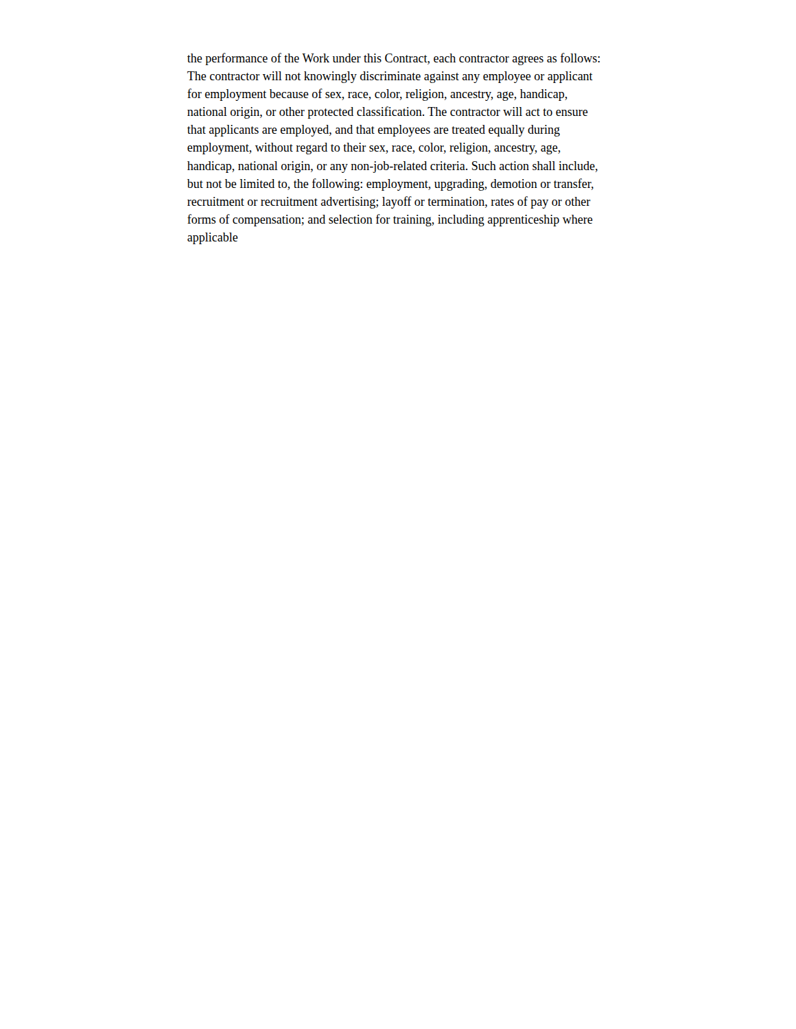the performance of the Work under this Contract, each contractor agrees as follows: The contractor will not knowingly discriminate against any employee or applicant for employment because of sex, race, color, religion, ancestry, age, handicap, national origin, or other protected classification. The contractor will act to ensure that applicants are employed, and that employees are treated equally during employment, without regard to their sex, race, color, religion, ancestry, age, handicap, national origin, or any non-job-related criteria. Such action shall include, but not be limited to, the following: employment, upgrading, demotion or transfer, recruitment or recruitment advertising; layoff or termination, rates of pay or other forms of compensation; and selection for training, including apprenticeship where applicable